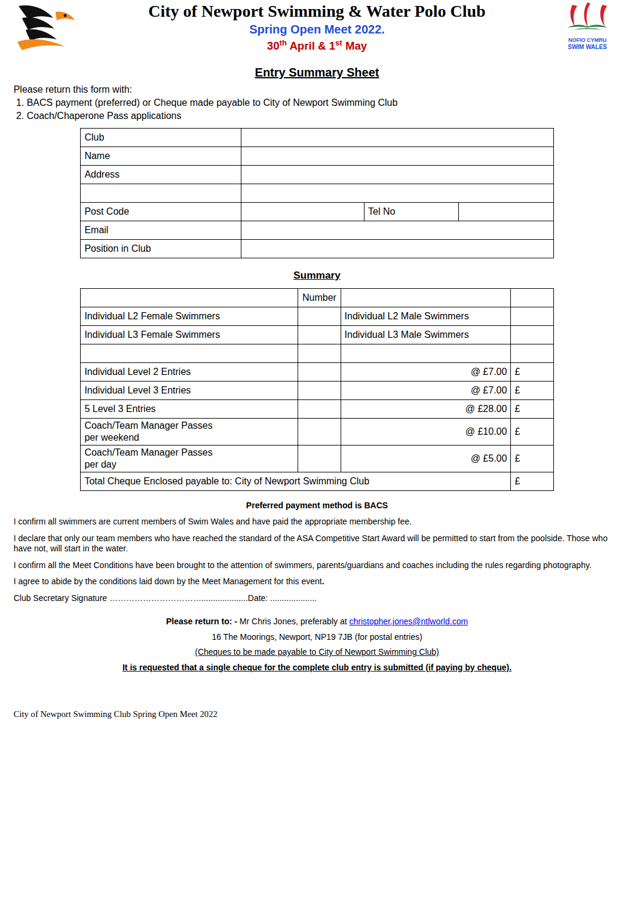City of Newport Swimming & Water Polo Club
Spring Open Meet 2022.
30th April & 1st May
NOFIO CYMRU SWIM WALES
Entry Summary Sheet
Please return this form with:
BACS payment (preferred) or Cheque made payable to City of Newport Swimming Club
Coach/Chaperone Pass applications
| Club | |
| Name | |
| Address | |
| Post Code | | Tel No | |
| Email | |
| Position in Club | |
Summary
| | Number | | |
| Individual L2 Female Swimmers | | Individual L2 Male Swimmers | |
| Individual L3 Female Swimmers | | Individual L3 Male Swimmers | |
| Individual Level 2 Entries | | @ £7.00 | £ |
| Individual Level 3 Entries | | @ £7.00 | £ |
| 5 Level 3 Entries | | @ £28.00 | £ |
| Coach/Team Manager Passes per weekend | | @ £10.00 | £ |
| Coach/Team Manager Passes per day | | @ £5.00 | £ |
| Total Cheque Enclosed payable to: City of Newport Swimming Club | £ |
Preferred payment method is BACS
I confirm all swimmers are current members of Swim Wales and have paid the appropriate membership fee.
I declare that only our team members who have reached the standard of the ASA Competitive Start Award will be permitted to start from the poolside. Those who have not, will start in the water.
I confirm all the Meet Conditions have been brought to the attention of swimmers, parents/guardians and coaches including the rules regarding photography.
I agree to abide by the conditions laid down by the Meet Management for this event.
Club Secretary Signature ……………………………....................Date: ....................
Please return to: - Mr Chris Jones, preferably at christopher.jones@ntlworld.com
16 The Moorings, Newport, NP19 7JB (for postal entries)
(Cheques to be made payable to City of Newport Swimming Club)
It is requested that a single cheque for the complete club entry is submitted (if paying by cheque).
City of Newport Swimming Club Spring Open Meet 2022